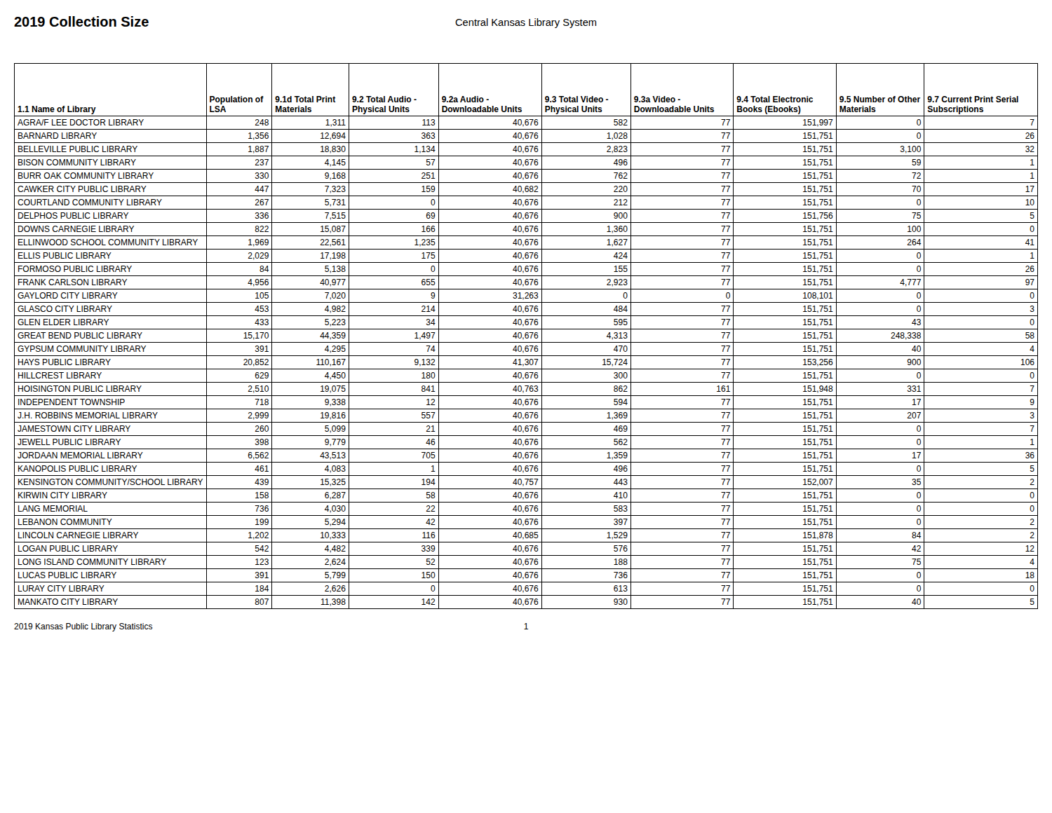2019 Collection Size
Central Kansas Library System
2019 Collection Size by Library
| 1.1 Name of Library | Population of LSA | 9.1d Total Print Materials | 9.2 Total Audio - Physical Units | 9.2a Audio - Downloadable Units | 9.3 Total Video - Physical Units | 9.3a Video - Downloadable Units | 9.4 Total Electronic Books (Ebooks) | 9.5 Number of Other Materials | 9.7 Current Print Serial Subscriptions |
| --- | --- | --- | --- | --- | --- | --- | --- | --- | --- |
| AGRA/F LEE DOCTOR LIBRARY | 248 | 1,311 | 113 | 40,676 | 582 | 77 | 151,997 | 0 | 7 |
| BARNARD LIBRARY | 1,356 | 12,694 | 363 | 40,676 | 1,028 | 77 | 151,751 | 0 | 26 |
| BELLEVILLE PUBLIC LIBRARY | 1,887 | 18,830 | 1,134 | 40,676 | 2,823 | 77 | 151,751 | 3,100 | 32 |
| BISON COMMUNITY LIBRARY | 237 | 4,145 | 57 | 40,676 | 496 | 77 | 151,751 | 59 | 1 |
| BURR OAK COMMUNITY LIBRARY | 330 | 9,168 | 251 | 40,676 | 762 | 77 | 151,751 | 72 | 1 |
| CAWKER CITY PUBLIC LIBRARY | 447 | 7,323 | 159 | 40,682 | 220 | 77 | 151,751 | 70 | 17 |
| COURTLAND COMMUNITY LIBRARY | 267 | 5,731 | 0 | 40,676 | 212 | 77 | 151,751 | 0 | 10 |
| DELPHOS PUBLIC LIBRARY | 336 | 7,515 | 69 | 40,676 | 900 | 77 | 151,756 | 75 | 5 |
| DOWNS CARNEGIE LIBRARY | 822 | 15,087 | 166 | 40,676 | 1,360 | 77 | 151,751 | 100 | 0 |
| ELLINWOOD SCHOOL COMMUNITY LIBRARY | 1,969 | 22,561 | 1,235 | 40,676 | 1,627 | 77 | 151,751 | 264 | 41 |
| ELLIS PUBLIC LIBRARY | 2,029 | 17,198 | 175 | 40,676 | 424 | 77 | 151,751 | 0 | 1 |
| FORMOSO PUBLIC LIBRARY | 84 | 5,138 | 0 | 40,676 | 155 | 77 | 151,751 | 0 | 26 |
| FRANK CARLSON LIBRARY | 4,956 | 40,977 | 655 | 40,676 | 2,923 | 77 | 151,751 | 4,777 | 97 |
| GAYLORD CITY LIBRARY | 105 | 7,020 | 9 | 31,263 | 0 | 0 | 108,101 | 0 | 0 |
| GLASCO CITY LIBRARY | 453 | 4,982 | 214 | 40,676 | 484 | 77 | 151,751 | 0 | 3 |
| GLEN ELDER LIBRARY | 433 | 5,223 | 34 | 40,676 | 595 | 77 | 151,751 | 43 | 0 |
| GREAT BEND PUBLIC LIBRARY | 15,170 | 44,359 | 1,497 | 40,676 | 4,313 | 77 | 151,751 | 248,338 | 58 |
| GYPSUM COMMUNITY LIBRARY | 391 | 4,295 | 74 | 40,676 | 470 | 77 | 151,751 | 40 | 4 |
| HAYS PUBLIC LIBRARY | 20,852 | 110,167 | 9,132 | 41,307 | 15,724 | 77 | 153,256 | 900 | 106 |
| HILLCREST LIBRARY | 629 | 4,450 | 180 | 40,676 | 300 | 77 | 151,751 | 0 | 0 |
| HOISINGTON PUBLIC LIBRARY | 2,510 | 19,075 | 841 | 40,763 | 862 | 161 | 151,948 | 331 | 7 |
| INDEPENDENT TOWNSHIP | 718 | 9,338 | 12 | 40,676 | 594 | 77 | 151,751 | 17 | 9 |
| J.H. ROBBINS MEMORIAL LIBRARY | 2,999 | 19,816 | 557 | 40,676 | 1,369 | 77 | 151,751 | 207 | 3 |
| JAMESTOWN CITY LIBRARY | 260 | 5,099 | 21 | 40,676 | 469 | 77 | 151,751 | 0 | 7 |
| JEWELL PUBLIC LIBRARY | 398 | 9,779 | 46 | 40,676 | 562 | 77 | 151,751 | 0 | 1 |
| JORDAAN MEMORIAL LIBRARY | 6,562 | 43,513 | 705 | 40,676 | 1,359 | 77 | 151,751 | 17 | 36 |
| KANOPOLIS PUBLIC LIBRARY | 461 | 4,083 | 1 | 40,676 | 496 | 77 | 151,751 | 0 | 5 |
| KENSINGTON COMMUNITY/SCHOOL LIBRARY | 439 | 15,325 | 194 | 40,757 | 443 | 77 | 152,007 | 35 | 2 |
| KIRWIN CITY LIBRARY | 158 | 6,287 | 58 | 40,676 | 410 | 77 | 151,751 | 0 | 0 |
| LANG MEMORIAL | 736 | 4,030 | 22 | 40,676 | 583 | 77 | 151,751 | 0 | 0 |
| LEBANON COMMUNITY | 199 | 5,294 | 42 | 40,676 | 397 | 77 | 151,751 | 0 | 2 |
| LINCOLN CARNEGIE LIBRARY | 1,202 | 10,333 | 116 | 40,685 | 1,529 | 77 | 151,878 | 84 | 2 |
| LOGAN PUBLIC LIBRARY | 542 | 4,482 | 339 | 40,676 | 576 | 77 | 151,751 | 42 | 12 |
| LONG ISLAND COMMUNITY LIBRARY | 123 | 2,624 | 52 | 40,676 | 188 | 77 | 151,751 | 75 | 4 |
| LUCAS PUBLIC LIBRARY | 391 | 5,799 | 150 | 40,676 | 736 | 77 | 151,751 | 0 | 18 |
| LURAY CITY LIBRARY | 184 | 2,626 | 0 | 40,676 | 613 | 77 | 151,751 | 0 | 0 |
| MANKATO CITY LIBRARY | 807 | 11,398 | 142 | 40,676 | 930 | 77 | 151,751 | 40 | 5 |
2019 Kansas Public Library Statistics 1